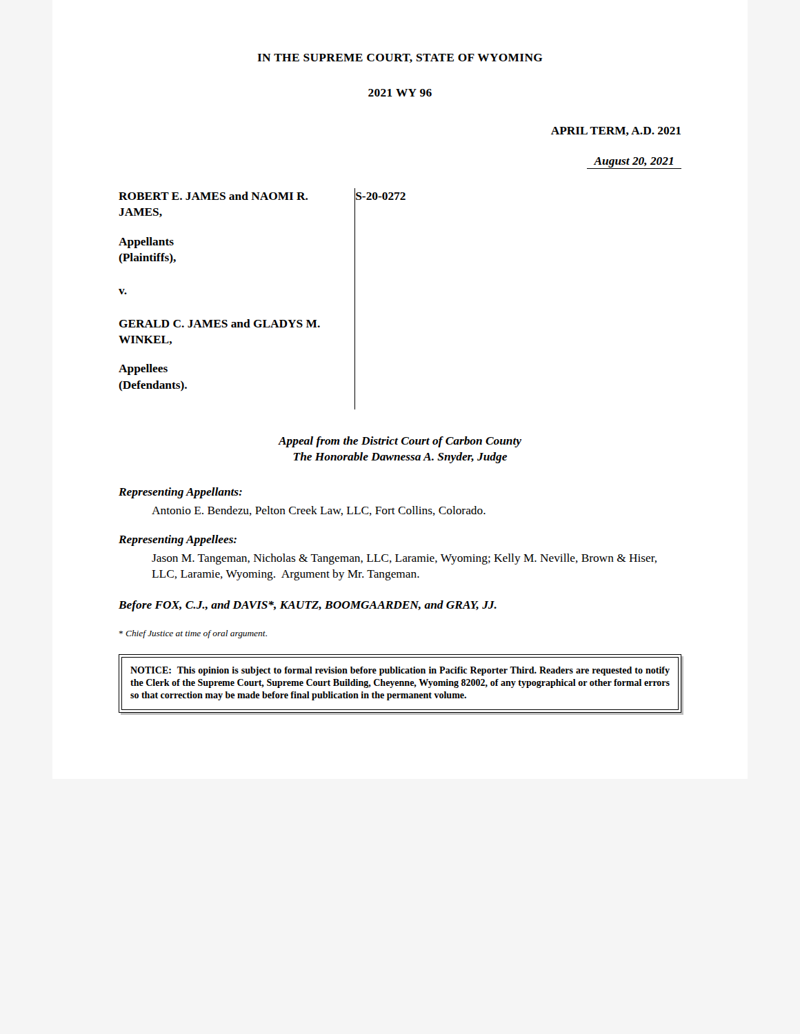IN THE SUPREME COURT, STATE OF WYOMING
2021 WY 96
APRIL TERM, A.D. 2021
August 20, 2021
| ROBERT E. JAMES and NAOMI R. JAMES, Appellants (Plaintiffs), v. GERALD C. JAMES and GLADYS M. WINKEL, Appellees (Defendants). | S-20-0272 |
Appeal from the District Court of Carbon County
The Honorable Dawnessa A. Snyder, Judge
Representing Appellants:
Antonio E. Bendezu, Pelton Creek Law, LLC, Fort Collins, Colorado.
Representing Appellees:
Jason M. Tangeman, Nicholas & Tangeman, LLC, Laramie, Wyoming; Kelly M. Neville, Brown & Hiser, LLC, Laramie, Wyoming. Argument by Mr. Tangeman.
Before FOX, C.J., and DAVIS*, KAUTZ, BOOMGAARDEN, and GRAY, JJ.
* Chief Justice at time of oral argument.
NOTICE: This opinion is subject to formal revision before publication in Pacific Reporter Third. Readers are requested to notify the Clerk of the Supreme Court, Supreme Court Building, Cheyenne, Wyoming 82002, of any typographical or other formal errors so that correction may be made before final publication in the permanent volume.